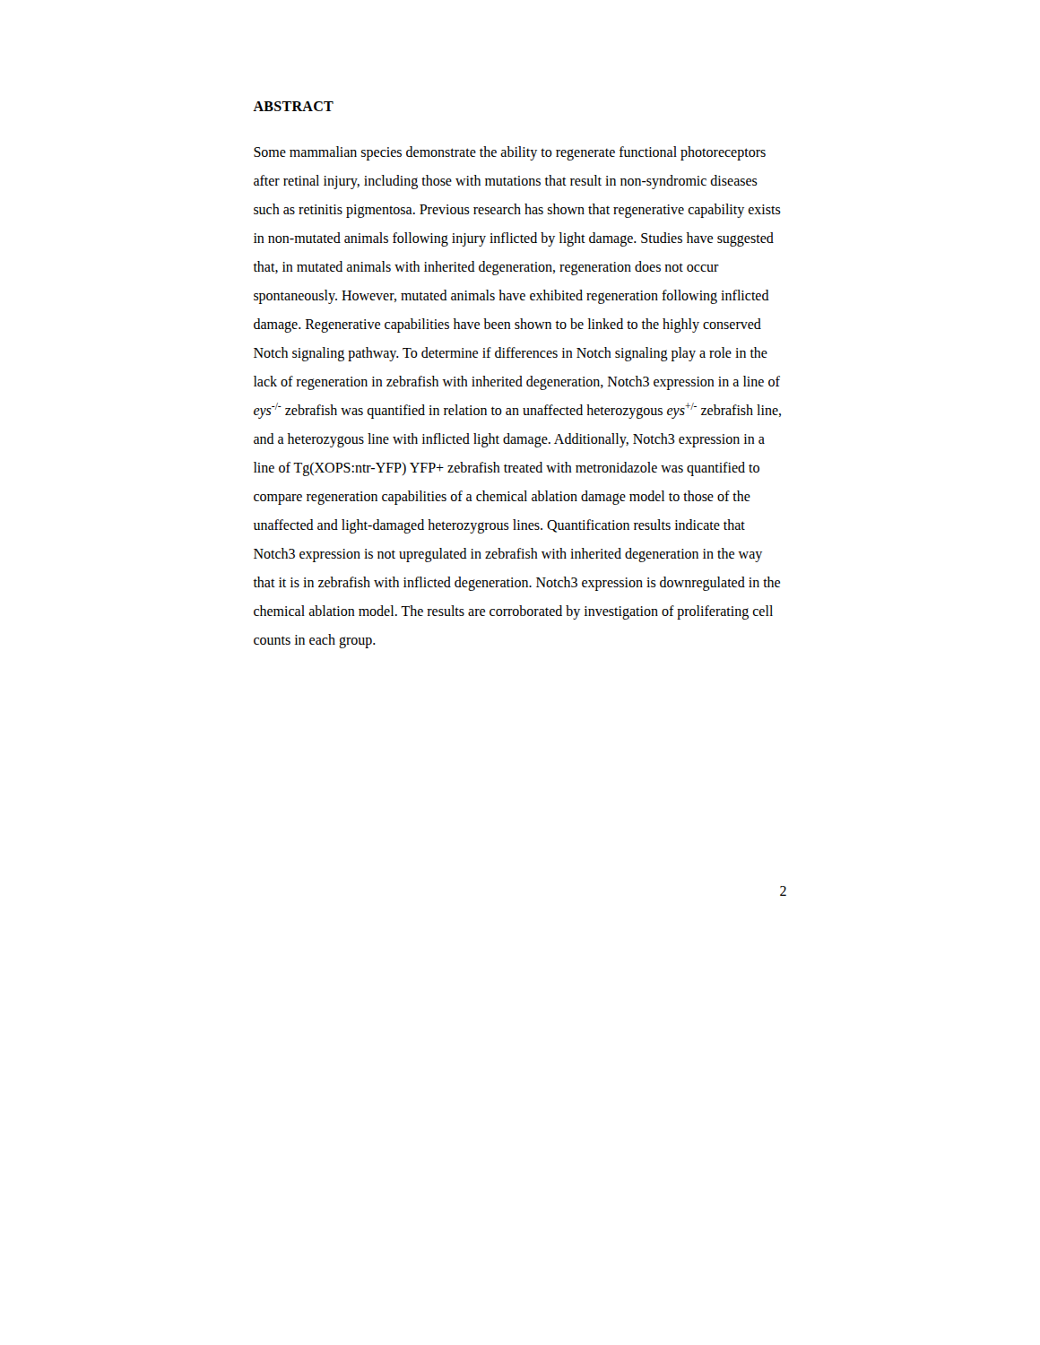ABSTRACT
Some mammalian species demonstrate the ability to regenerate functional photoreceptors after retinal injury, including those with mutations that result in non-syndromic diseases such as retinitis pigmentosa. Previous research has shown that regenerative capability exists in non-mutated animals following injury inflicted by light damage. Studies have suggested that, in mutated animals with inherited degeneration, regeneration does not occur spontaneously. However, mutated animals have exhibited regeneration following inflicted damage. Regenerative capabilities have been shown to be linked to the highly conserved Notch signaling pathway. To determine if differences in Notch signaling play a role in the lack of regeneration in zebrafish with inherited degeneration, Notch3 expression in a line of eys-/- zebrafish was quantified in relation to an unaffected heterozygous eys+/- zebrafish line, and a heterozygous line with inflicted light damage. Additionally, Notch3 expression in a line of Tg(XOPS:ntr-YFP) YFP+ zebrafish treated with metronidazole was quantified to compare regeneration capabilities of a chemical ablation damage model to those of the unaffected and light-damaged heterozygrous lines. Quantification results indicate that Notch3 expression is not upregulated in zebrafish with inherited degeneration in the way that it is in zebrafish with inflicted degeneration. Notch3 expression is downregulated in the chemical ablation model. The results are corroborated by investigation of proliferating cell counts in each group.
2